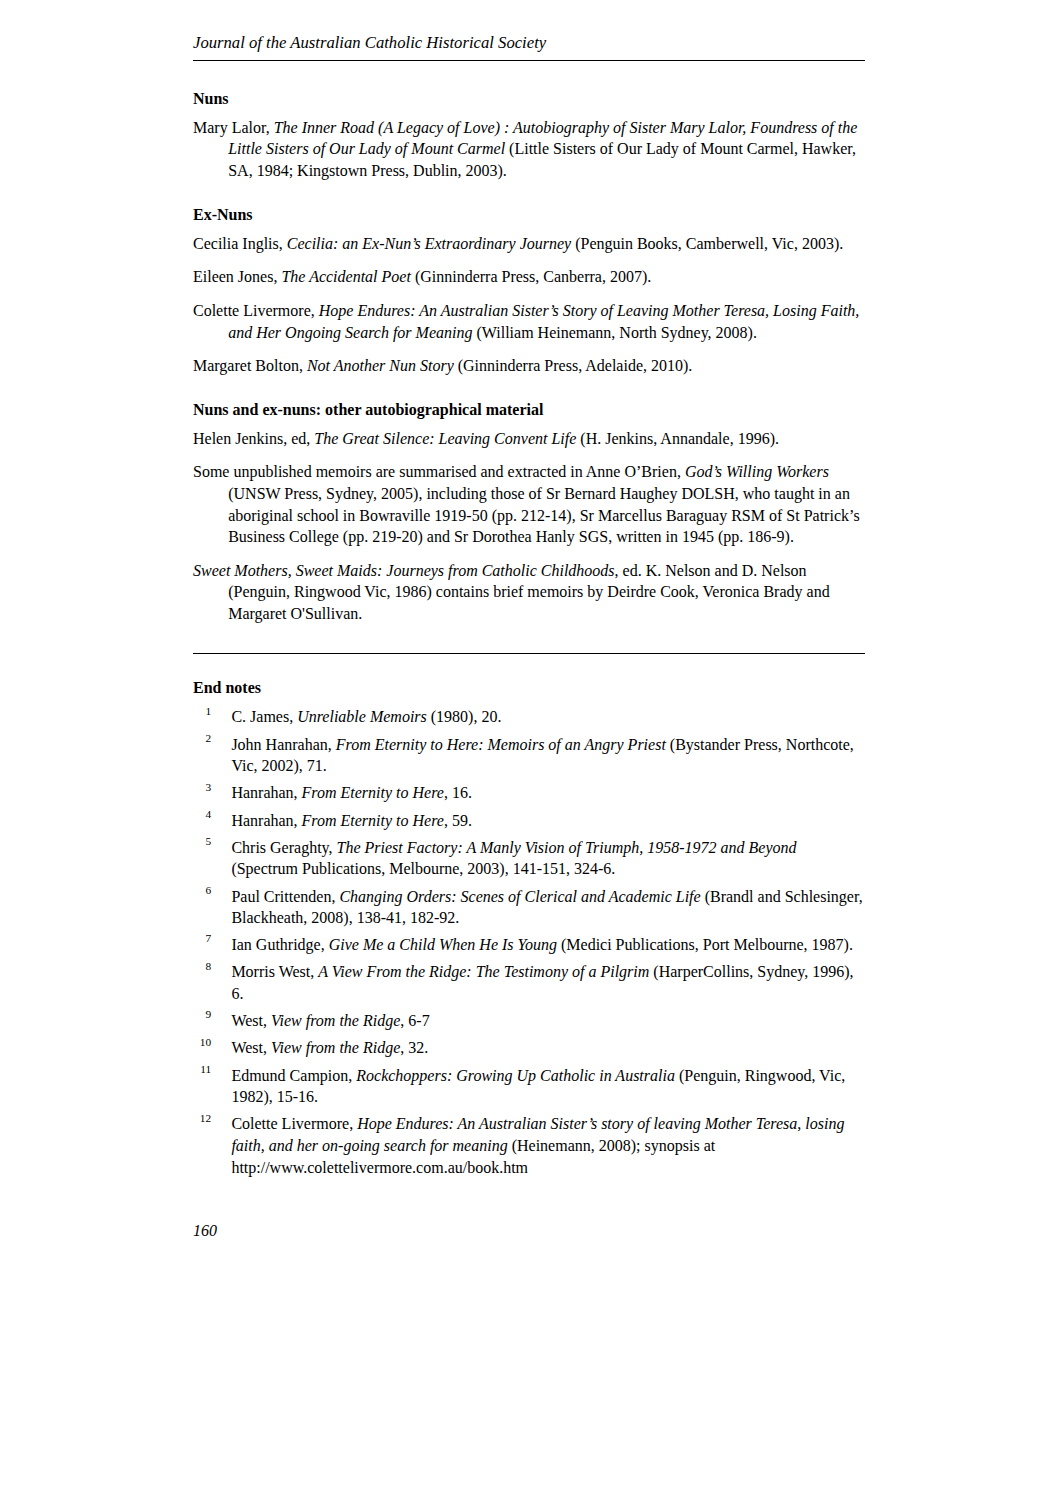Journal of the Australian Catholic Historical Society
Nuns
Mary Lalor, The Inner Road (A Legacy of Love) : Autobiography of Sister Mary Lalor, Foundress of the Little Sisters of Our Lady of Mount Carmel (Little Sisters of Our Lady of Mount Carmel, Hawker, SA, 1984; Kingstown Press, Dublin, 2003).
Ex-Nuns
Cecilia Inglis, Cecilia: an Ex-Nun’s Extraordinary Journey (Penguin Books, Camberwell, Vic, 2003).
Eileen Jones, The Accidental Poet (Ginninderra Press, Canberra, 2007).
Colette Livermore, Hope Endures: An Australian Sister’s Story of Leaving Mother Teresa, Losing Faith, and Her Ongoing Search for Meaning (William Heinemann, North Sydney, 2008).
Margaret Bolton, Not Another Nun Story (Ginninderra Press, Adelaide, 2010).
Nuns and ex-nuns: other autobiographical material
Helen Jenkins, ed, The Great Silence: Leaving Convent Life (H. Jenkins, Annandale, 1996).
Some unpublished memoirs are summarised and extracted in Anne O’Brien, God’s Willing Workers (UNSW Press, Sydney, 2005), including those of Sr Bernard Haughey DOLSH, who taught in an aboriginal school in Bowraville 1919-50 (pp. 212-14), Sr Marcellus Baraguay RSM of St Patrick’s Business College (pp. 219-20) and Sr Dorothea Hanly SGS, written in 1945 (pp. 186-9).
Sweet Mothers, Sweet Maids: Journeys from Catholic Childhoods, ed. K. Nelson and D. Nelson (Penguin, Ringwood Vic, 1986) contains brief memoirs by Deirdre Cook, Veronica Brady and Margaret O'Sullivan.
End notes
C. James, Unreliable Memoirs (1980), 20.
John Hanrahan, From Eternity to Here: Memoirs of an Angry Priest (Bystander Press, Northcote, Vic, 2002), 71.
Hanrahan, From Eternity to Here, 16.
Hanrahan, From Eternity to Here, 59.
Chris Geraghty, The Priest Factory: A Manly Vision of Triumph, 1958-1972 and Beyond (Spectrum Publications, Melbourne, 2003), 141-151, 324-6.
Paul Crittenden, Changing Orders: Scenes of Clerical and Academic Life (Brandl and Schlesinger, Blackheath, 2008), 138-41, 182-92.
Ian Guthridge, Give Me a Child When He Is Young (Medici Publications, Port Melbourne, 1987).
Morris West, A View From the Ridge: The Testimony of a Pilgrim (HarperCollins, Sydney, 1996), 6.
West, View from the Ridge, 6-7
West, View from the Ridge, 32.
Edmund Campion, Rockchoppers: Growing Up Catholic in Australia (Penguin, Ringwood, Vic, 1982), 15-16.
Colette Livermore, Hope Endures: An Australian Sister’s story of leaving Mother Teresa, losing faith, and her on-going search for meaning (Heinemann, 2008); synopsis at http://www.colettelivermore.com.au/book.htm
160